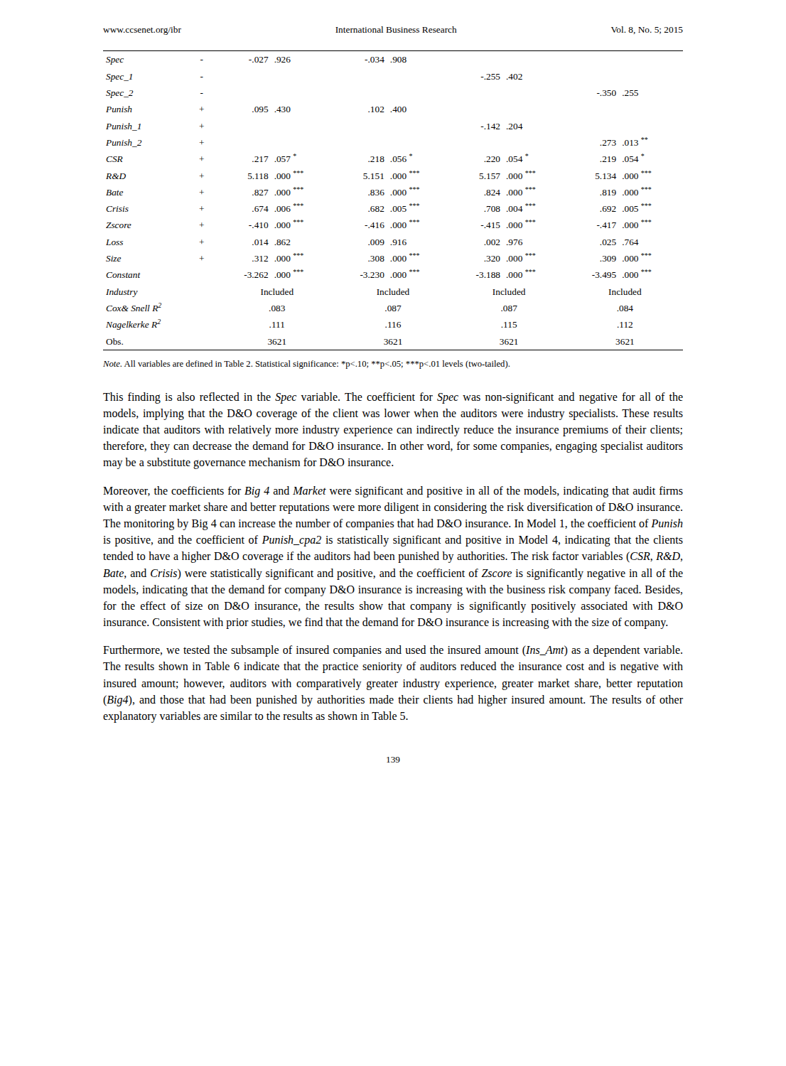www.ccsenet.org/ibr International Business Research Vol. 8, No. 5; 2015
| Spec | - | -.027 | .926 | -.034 | .908 | | | | |
| Spec_1 | - | | | | | -.255 | .402 | | |
| Spec_2 | - | | | | | | | -.350 | .255 |
| Punish | + | .095 | .430 | .102 | .400 | | | | |
| Punish_1 | + | | | | | -.142 | .204 | | |
| Punish_2 | + | | | | | | | .273 | .013 ** |
| CSR | + | .217 | .057 * | .218 | .056 * | .220 | .054 * | .219 | .054 * |
| R&D | + | 5.118 | .000 *** | 5.151 | .000 *** | 5.157 | .000 *** | 5.134 | .000 *** |
| Bate | + | .827 | .000 *** | .836 | .000 *** | .824 | .000 *** | .819 | .000 *** |
| Crisis | + | .674 | .006 *** | .682 | .005 *** | .708 | .004 *** | .692 | .005 *** |
| Zscore | + | -.410 | .000 *** | -.416 | .000 *** | -.415 | .000 *** | -.417 | .000 *** |
| Loss | + | .014 | .862 | .009 | .916 | .002 | .976 | .025 | .764 |
| Size | + | .312 | .000 *** | .308 | .000 *** | .320 | .000 *** | .309 | .000 *** |
| Constant | | -3.262 | .000 *** | -3.230 | .000 *** | -3.188 | .000 *** | -3.495 | .000 *** |
| Industry | | Included | Included | Included | Included |
| Cox& Snell R 2 | | .083 | .087 | .087 | .084 |
| Nagelkerke R 2 | | .111 | .116 | .115 | .112 |
| Obs. | | 3621 | 3621 | 3621 | 3621 |
Note. All variables are defined in Table 2. Statistical significance: *p<.10; **p<.05; ***p<.01 levels (two-tailed).
This finding is also reflected in the Spec variable. The coefficient for Spec was non-significant and negative for all of the models, implying that the D&O coverage of the client was lower when the auditors were industry specialists. These results indicate that auditors with relatively more industry experience can indirectly reduce the insurance premiums of their clients; therefore, they can decrease the demand for D&O insurance. In other word, for some companies, engaging specialist auditors may be a substitute governance mechanism for D&O insurance.
Moreover, the coefficients for Big 4 and Market were significant and positive in all of the models, indicating that audit firms with a greater market share and better reputations were more diligent in considering the risk diversification of D&O insurance. The monitoring by Big 4 can increase the number of companies that had D&O insurance. In Model 1, the coefficient of Punish is positive, and the coefficient of Punish_cpa2 is statistically significant and positive in Model 4, indicating that the clients tended to have a higher D&O coverage if the auditors had been punished by authorities. The risk factor variables (CSR, R&D, Bate, and Crisis) were statistically significant and positive, and the coefficient of Zscore is significantly negative in all of the models, indicating that the demand for company D&O insurance is increasing with the business risk company faced. Besides, for the effect of size on D&O insurance, the results show that company is significantly positively associated with D&O insurance. Consistent with prior studies, we find that the demand for D&O insurance is increasing with the size of company.
Furthermore, we tested the subsample of insured companies and used the insured amount (Ins_Amt) as a dependent variable. The results shown in Table 6 indicate that the practice seniority of auditors reduced the insurance cost and is negative with insured amount; however, auditors with comparatively greater industry experience, greater market share, better reputation (Big4), and those that had been punished by authorities made their clients had higher insured amount. The results of other explanatory variables are similar to the results as shown in Table 5.
139